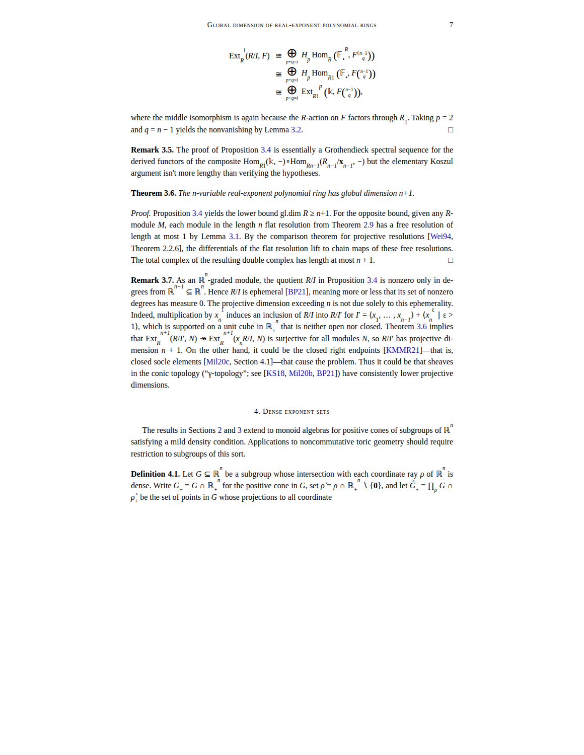Global dimension of real-exponent polynomial rings 7
ExtRi(R/I, F) ≅ ⊕p+q=i Hp HomR (𝔽•R, F(n−1 q))
≅ ⊕p+q=i Hp HomR1 (𝔽•, F(n−1 q))
≅ ⊕p+q=i ExtR1p (𝕜, F(n−1 q)),
where the middle isomorphism is again because the R-action on F factors through R1. Taking p = 2 and q = n − 1 yields the nonvanishing by Lemma 3.2.
Remark 3.5. The proof of Proposition 3.4 is essentially a Grothendieck spectral sequence for the derived functors of the composite HomR1(𝕜, −)∘HomRn−1(Rn−1/xn−1, −) but the elementary Koszul argument isn't more lengthy than verifying the hypotheses.
Theorem 3.6. The n-variable real-exponent polynomial ring has global dimension n+1.
Proof. Proposition 3.4 yields the lower bound gl.dim R ≥ n+1. For the opposite bound, given any R-module M, each module in the length n flat resolution from Theorem 2.9 has a free resolution of length at most 1 by Lemma 3.1. By the comparison theorem for projective resolutions [Wei94, Theorem 2.2.6], the differentials of the flat resolution lift to chain maps of these free resolutions. The total complex of the resulting double complex has length at most n + 1.
Remark 3.7. As an ℝn-graded module, the quotient R/I in Proposition 3.4 is nonzero only in degrees from ℝn−1 ⊆ ℝn. Hence R/I is ephemeral [BP21], meaning more or less that its set of nonzero degrees has measure 0. The projective dimension exceeding n is not due solely to this ephemerality. Indeed, multiplication by xn1 induces an inclusion of R/I into R/I′ for I′ = ⟨x1, … , xn−1⟩ + ⟨xnε ∣ ε > 1⟩, which is supported on a unit cube in ℝ+n that is neither open nor closed. Theorem 3.6 implies that ExtRn+1(R/I′, N) ↠ ExtRn+1(xnR/I, N) is surjective for all modules N, so R/I′ has projective dimension n + 1. On the other hand, it could be the closed right endpoints [KMMR21]—that is, closed socle elements [Mil20c, Section 4.1]—that cause the problem. Thus it could be that sheaves in the conic topology (“γ-topology”; see [KS18, Mil20b, BP21]) have consistently lower projective dimensions.
4. Dense exponent sets
The results in Sections 2 and 3 extend to monoid algebras for positive cones of subgroups of ℝn satisfying a mild density condition. Applications to noncommutative toric geometry should require restriction to subgroups of this sort.
Definition 4.1. Let G ⊆ ℝn be a subgroup whose intersection with each coordinate ray ρ of ℝn is dense. Write G+ = G ∩ ℝ+n for the positive cone in G, set ρ̊ = ρ ∩ ℝ+n ∖ {0}, and let G̊+ = ∏ρ G ∩ ρ̊+ be the set of points in G whose projections to all coordinate